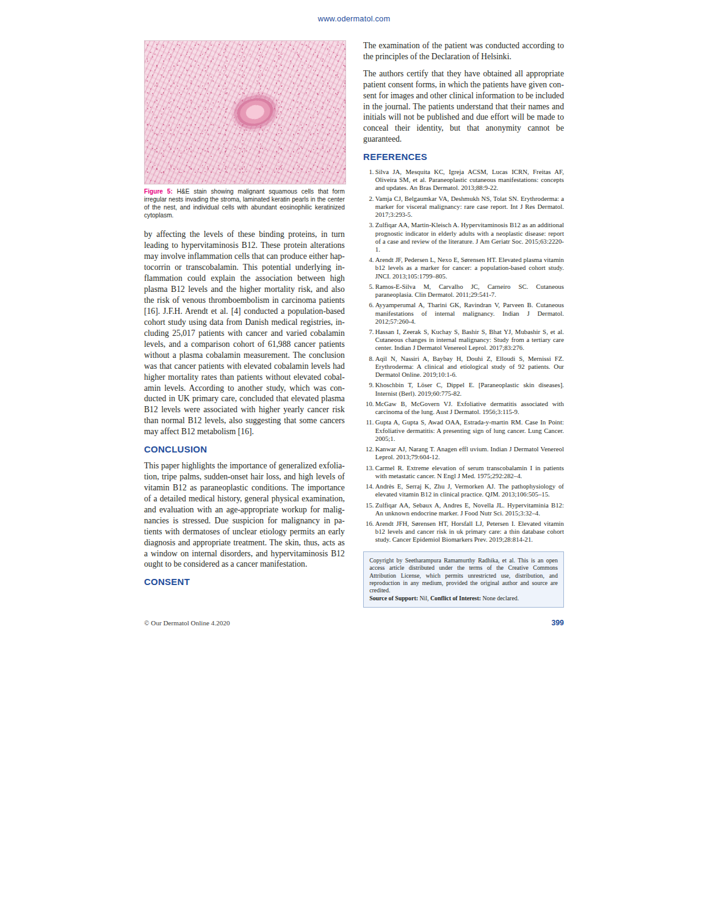www.odermatol.com
Figure 5: H&E stain showing malignant squamous cells that form irregular nests invading the stroma, laminated keratin pearls in the center of the nest, and individual cells with abundant eosinophilic keratinized cytoplasm.
by affecting the levels of these binding proteins, in turn leading to hypervitaminosis B12. These protein alterations may involve inflammation cells that can produce either haptocorrin or transcobalamin. This potential underlying inflammation could explain the association between high plasma B12 levels and the higher mortality risk, and also the risk of venous thromboembolism in carcinoma patients [16]. J.F.H. Arendt et al. [4] conducted a population-based cohort study using data from Danish medical registries, including 25,017 patients with cancer and varied cobalamin levels, and a comparison cohort of 61,988 cancer patients without a plasma cobalamin measurement. The conclusion was that cancer patients with elevated cobalamin levels had higher mortality rates than patients without elevated cobalamin levels. According to another study, which was conducted in UK primary care, concluded that elevated plasma B12 levels were associated with higher yearly cancer risk than normal B12 levels, also suggesting that some cancers may affect B12 metabolism [16].
Conclusion
This paper highlights the importance of generalized exfoliation, tripe palms, sudden-onset hair loss, and high levels of vitamin B12 as paraneoplastic conditions. The importance of a detailed medical history, general physical examination, and evaluation with an age-appropriate workup for malignancies is stressed. Due suspicion for malignancy in patients with dermatoses of unclear etiology permits an early diagnosis and appropriate treatment. The skin, thus, acts as a window on internal disorders, and hypervitaminosis B12 ought to be considered as a cancer manifestation.
Consent
The examination of the patient was conducted according to the principles of the Declaration of Helsinki.
The authors certify that they have obtained all appropriate patient consent forms, in which the patients have given consent for images and other clinical information to be included in the journal. The patients understand that their names and initials will not be published and due effort will be made to conceal their identity, but that anonymity cannot be guaranteed.
References
Silva JA, Mesquita KC, Igreja ACSM, Lucas ICRN, Freitas AF, Oliveira SM, et al. Paraneoplastic cutaneous manifestations: concepts and updates. An Bras Dermatol. 2013;88:9-22.
Vamja CJ, Belgaumkar VA, Deshmukh NS, Tolat SN. Erythroderma: a marker for visceral malignancy: rare case report. Int J Res Dermatol. 2017;3:293-5.
Zulfiqar AA, Martin-Kleisch A. Hypervitaminosis B12 as an additional prognostic indicator in elderly adults with a neoplastic disease: report of a case and review of the literature. J Am Geriatr Soc. 2015;63:2220-1.
Arendt JF, Pedersen L, Nexo E, Sørensen HT. Elevated plasma vitamin b12 levels as a marker for cancer: a population-based cohort study. JNCI. 2013;105:1799–805.
Ramos-E-Silva M, Carvalho JC, Carneiro SC. Cutaneous paraneoplasia. Clin Dermatol. 2011;29:541-7.
Ayyamperumal A, Tharini GK, Ravindran V, Parveen B. Cutaneous manifestations of internal malignancy. Indian J Dermatol. 2012;57:260-4.
Hassan I, Zeerak S, Kuchay S, Bashir S, Bhat YJ, Mubashir S, et al. Cutaneous changes in internal malignancy: Study from a tertiary care center. Indian J Dermatol Venereol Leprol. 2017;83:276.
Aqil N, Nassiri A, Baybay H, Douhi Z, Elloudi S, Mernissi FZ. Erythroderma: A clinical and etiological study of 92 patients. Our Dermatol Online. 2019;10:1-6.
Khoschbin T, Löser C, Dippel E. [Paraneoplastic skin diseases]. Internist (Berl). 2019;60:775-82.
McGaw B, McGovern VJ. Exfoliative dermatitis associated with carcinoma of the lung. Aust J Dermatol. 1956;3:115-9.
Gupta A, Gupta S, Awad OAA, Estrada-y-martin RM. Case In Point: Exfoliative dermatitis: A presenting sign of lung cancer. Lung Cancer. 2005;1.
Kanwar AJ, Narang T. Anagen effl uvium. Indian J Dermatol Venereol Leprol. 2013;79:604-12.
Carmel R. Extreme elevation of serum transcobalamin I in patients with metastatic cancer. N Engl J Med. 1975;292:282–4.
Andrès E, Serraj K, Zhu J, Vermorken AJ. The pathophysiology of elevated vitamin B12 in clinical practice. QJM. 2013;106:505–15.
Zulfiqar AA, Sebaux A, Andres E, Novella JL. Hypervitaminia B12: An unknown endocrine marker. J Food Nutr Sci. 2015;3:32–4.
Arendt JFH, Sørensen HT, Horsfall LJ, Petersen I. Elevated vitamin b12 levels and cancer risk in uk primary care: a thin database cohort study. Cancer Epidemiol Biomarkers Prev. 2019;28:814-21.
Copyright by Seetharampura Ramamurthy Radhika, et al. This is an open access article distributed under the terms of the Creative Commons Attribution License, which permits unrestricted use, distribution, and reproduction in any medium, provided the original author and source are credited.
Source of Support: Nil, Conflict of Interest: None declared.
© Our Dermatol Online 4.2020
399